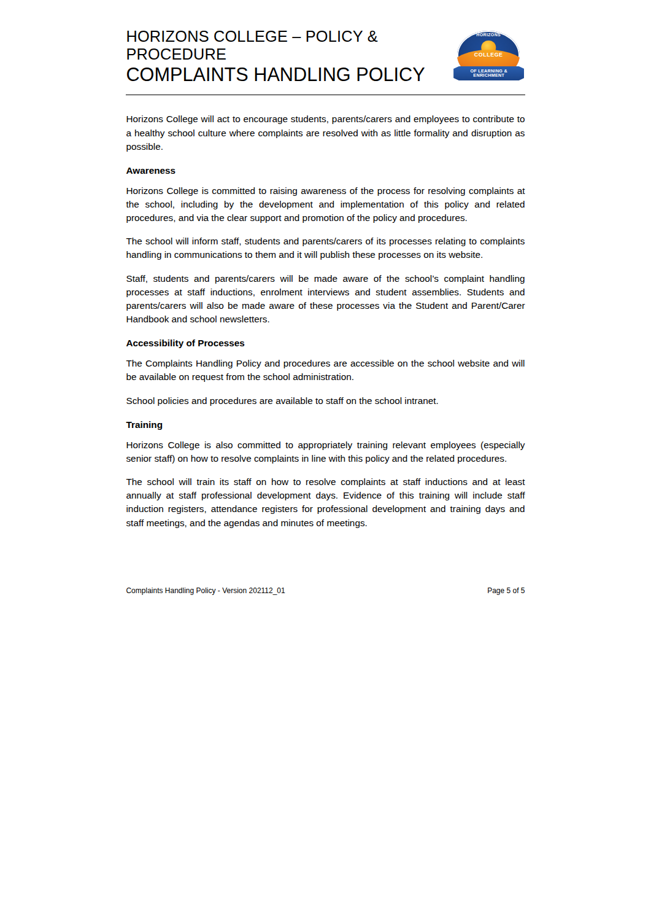HORIZONS COLLEGE – POLICY & PROCEDURE
COMPLAINTS HANDLING POLICY
HORIZONS
COLLEGE
OF LEARNING & ENRICHMENT
Horizons College will act to encourage students, parents/carers and employees to contribute to a healthy school culture where complaints are resolved with as little formality and disruption as possible.
Awareness
Horizons College is committed to raising awareness of the process for resolving complaints at the school, including by the development and implementation of this policy and related procedures, and via the clear support and promotion of the policy and procedures.
The school will inform staff, students and parents/carers of its processes relating to complaints handling in communications to them and it will publish these processes on its website.
Staff, students and parents/carers will be made aware of the school’s complaint handling processes at staff inductions, enrolment interviews and student assemblies. Students and parents/carers will also be made aware of these processes via the Student and Parent/Carer Handbook and school newsletters.
Accessibility of Processes
The Complaints Handling Policy and procedures are accessible on the school website and will be available on request from the school administration.
School policies and procedures are available to staff on the school intranet.
Training
Horizons College is also committed to appropriately training relevant employees (especially senior staff) on how to resolve complaints in line with this policy and the related procedures.
The school will train its staff on how to resolve complaints at staff inductions and at least annually at staff professional development days. Evidence of this training will include staff induction registers, attendance registers for professional development and training days and staff meetings, and the agendas and minutes of meetings.
Complaints Handling Policy - Version 202112_01
Page 5 of 5